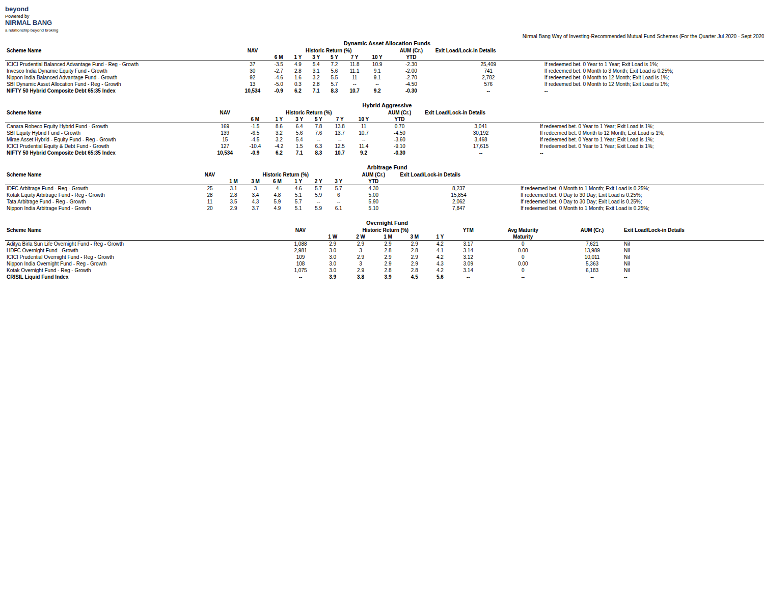beyond
Powered by
NIRMAL BANG
a relationship beyond broking
Nirmal Bang Way of Investing-Recommended Mutual Fund Schemes (For the Quarter Jul 2020 - Sept 2020)
Dynamic Asset Allocation Funds
| Scheme Name | NAV | Historic Return (%) | AUM (Cr.) | Exit Load/Lock-in Details |
| --- | --- | --- | --- | --- |
| | | 6 M | 1 Y | 3 Y | 5 Y | 7 Y | 10 Y | YTD | | |
| ICICI Prudential Balanced Advantage Fund - Reg - Growth | 37 | -3.5 | 4.9 | 5.4 | 7.2 | 11.8 | 10.9 | -2.30 | 25,409 | If redeemed bet. 0 Year to 1 Year; Exit Load is 1%; |
| Invesco India Dynamic Equity Fund - Growth | 30 | -2.7 | 2.8 | 3.1 | 5.6 | 11.1 | 9.1 | -2.00 | 741 | If redeemed bet. 0 Month to 3 Month; Exit Load is 0.25%; |
| Nippon India Balanced Advantage Fund - Growth | 92 | -4.6 | 1.6 | 3.2 | 5.5 | 11 | 9.1 | -2.70 | 2,782 | If redeemed bet. 0 Month to 12 Month; Exit Load is 1%; |
| SBI Dynamic Asset Allocation Fund - Reg - Growth | 13 | -5.0 | 0.3 | 2.8 | 5.7 | -- | -- | -4.50 | 576 | If redeemed bet. 0 Month to 12 Month; Exit Load is 1%; |
| NIFTY 50 Hybrid Composite Debt 65:35 Index | 10,534 | -0.9 | 6.2 | 7.1 | 8.3 | 10.7 | 9.2 | -0.30 | -- | -- |
Hybrid Aggressive
| Scheme Name | NAV | Historic Return (%) | AUM (Cr.) | Exit Load/Lock-in Details |
| --- | --- | --- | --- | --- |
| | | 6 M | 1 Y | 3 Y | 5 Y | 7 Y | 10 Y | YTD | | |
| Canara Robeco Equity Hybrid Fund - Growth | 169 | -1.5 | 8.6 | 6.4 | 7.8 | 13.8 | 11 | 0.70 | 3,041 | If redeemed bet. 0 Year to 1 Year; Exit Load is 1%; |
| SBI Equity Hybrid Fund - Growth | 139 | -6.5 | 3.2 | 5.6 | 7.6 | 13.7 | 10.7 | -4.50 | 30,192 | If redeemed bet. 0 Month to 12 Month; Exit Load is 1%; |
| Mirae Asset Hybrid - Equity Fund - Reg - Growth | 15 | -4.5 | 3.2 | 5.4 | -- | -- | -- | -3.60 | 3,468 | If redeemed bet. 0 Year to 1 Year; Exit Load is 1%; |
| ICICI Prudential Equity & Debt Fund - Growth | 127 | -10.4 | -4.2 | 1.5 | 6.3 | 12.5 | 11.4 | -9.10 | 17,615 | If redeemed bet. 0 Year to 1 Year; Exit Load is 1%; |
| NIFTY 50 Hybrid Composite Debt 65:35 Index | 10,534 | -0.9 | 6.2 | 7.1 | 8.3 | 10.7 | 9.2 | -0.30 | -- | -- |
Arbitrage Fund
| Scheme Name | NAV | Historic Return (%) | AUM (Cr.) | Exit Load/Lock-in Details |
| --- | --- | --- | --- | --- |
| | | 1 M | 3 M | 6 M | 1 Y | 2 Y | 3 Y | YTD | | |
| IDFC Arbitrage Fund - Reg - Growth | 25 | 3.1 | 3 | 4 | 4.6 | 5.7 | 5.7 | 4.30 | 8,237 | If redeemed bet. 0 Month to 1 Month; Exit Load is 0.25%; |
| Kotak Equity Arbitrage Fund - Reg - Growth | 28 | 2.8 | 3.4 | 4.8 | 5.1 | 5.9 | 6 | 5.00 | 15,854 | If redeemed bet. 0 Day to 30 Day; Exit Load is 0.25%; |
| Tata Arbitrage Fund - Reg - Growth | 11 | 3.5 | 4.3 | 5.9 | 5.7 | -- | -- | 5.90 | 2,062 | If redeemed bet. 0 Day to 30 Day; Exit Load is 0.25%; |
| Nippon India Arbitrage Fund - Growth | 20 | 2.9 | 3.7 | 4.9 | 5.1 | 5.9 | 6.1 | 5.10 | 7,847 | If redeemed bet. 0 Month to 1 Month; Exit Load is 0.25%; |
Overnight Fund
| Scheme Name | NAV | Historic Return (%) | YTM | Avg Maturity | AUM (Cr.) | Exit Load/Lock-in Details |
| --- | --- | --- | --- | --- | --- | --- |
| | | 1 W | 2 W | 1 M | 3 M | 1 Y | | Maturity | | |
| Aditya Birla Sun Life Overnight Fund - Reg - Growth | 1,088 | 2.9 | 2.9 | 2.9 | 2.9 | 4.2 | 3.17 | 0 | 7,621 | Nil |
| HDFC Overnight Fund - Growth | 2,981 | 3.0 | 3 | 2.8 | 2.8 | 4.1 | 3.14 | 0.00 | 13,989 | Nil |
| ICICI Prudential Overnight Fund - Reg - Growth | 109 | 3.0 | 2.9 | 2.9 | 2.9 | 4.2 | 3.12 | 0 | 10,011 | Nil |
| Nippon India Overnight Fund - Reg - Growth | 108 | 3.0 | 3 | 2.9 | 2.9 | 4.3 | 3.09 | 0.00 | 5,363 | Nil |
| Kotak Overnight Fund - Reg - Growth | 1,075 | 3.0 | 2.9 | 2.8 | 2.8 | 4.2 | 3.14 | 0 | 6,183 | Nil |
| CRISIL Liquid Fund Index | -- | 3.9 | 3.8 | 3.9 | 4.5 | 5.6 | -- | -- | -- | -- |
4